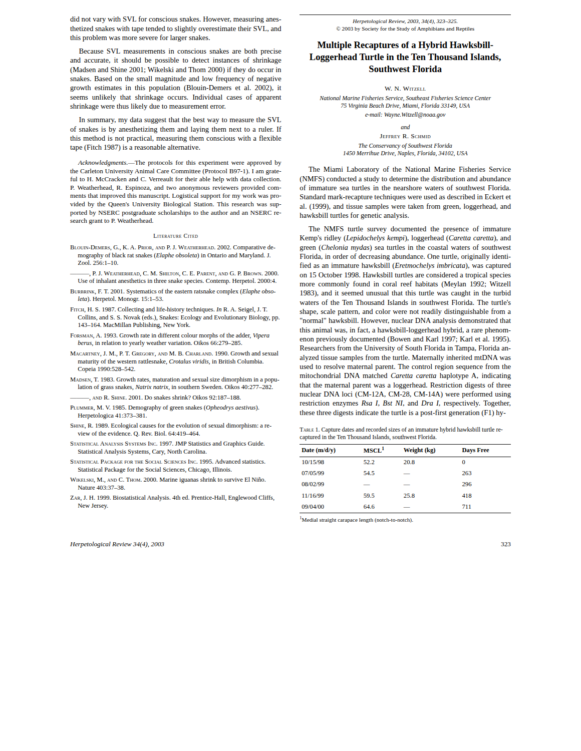did not vary with SVL for conscious snakes. However, measuring anesthetized snakes with tape tended to slightly overestimate their SVL, and this problem was more severe for larger snakes.
Because SVL measurements in conscious snakes are both precise and accurate, it should be possible to detect instances of shrinkage (Madsen and Shine 2001; Wikelski and Thom 2000) if they do occur in snakes. Based on the small magnitude and low frequency of negative growth estimates in this population (Blouin-Demers et al. 2002), it seems unlikely that shrinkage occurs. Individual cases of apparent shrinkage were thus likely due to measurement error.
In summary, my data suggest that the best way to measure the SVL of snakes is by anesthetizing them and laying them next to a ruler. If this method is not practical, measuring them conscious with a flexible tape (Fitch 1987) is a reasonable alternative.
Acknowledgments.—The protocols for this experiment were approved by the Carleton University Animal Care Committee (Protocol B97-1). I am grateful to H. McCracken and C. Verreault for their able help with data collection. P. Weatherhead, R. Espinoza, and two anonymous reviewers provided comments that improved this manuscript. Logistical support for my work was provided by the Queen's University Biological Station. This research was supported by NSERC postgraduate scholarships to the author and an NSERC research grant to P. Weatherhead.
Literature Cited
Blouin-Demers, G., K. A. Prior, and P. J. Weatherhead. 2002. Comparative demography of black rat snakes (Elaphe obsoleta) in Ontario and Maryland. J. Zool. 256:1–10.
———, P. J. Weatherhead, C. M. Shilton, C. E. Parent, and G. P. Brown. 2000. Use of inhalant anesthetics in three snake species. Contemp. Herpetol. 2000:4.
Burbrink, F. T. 2001. Systematics of the eastern ratsnake complex (Elaphe obsoleta). Herpetol. Monogr. 15:1–53.
Fitch, H. S. 1987. Collecting and life-history techniques. In R. A. Seigel, J. T. Collins, and S. S. Novak (eds.), Snakes: Ecology and Evolutionary Biology, pp. 143–164. MacMillan Publishing, New York.
Forsman, A. 1993. Growth rate in different colour morphs of the adder, Vipera berus, in relation to yearly weather variation. Oikos 66:279–285.
Macartney, J. M., P. T. Gregory, and M. B. Charland. 1990. Growth and sexual maturity of the western rattlesnake, Crotalus viridis, in British Columbia. Copeia 1990:528–542.
Madsen, T. 1983. Growth rates, maturation and sexual size dimorphism in a population of grass snakes, Natrix natrix, in southern Sweden. Oikos 40:277–282.
———, and R. Shine. 2001. Do snakes shrink? Oikos 92:187–188.
Plummer, M. V. 1985. Demography of green snakes (Opheodrys aestivus). Herpetologica 41:373–381.
Shine, R. 1989. Ecological causes for the evolution of sexual dimorphism: a review of the evidence. Q. Rev. Biol. 64:419–464.
Statistical Analysis Systems Inc. 1997. JMP Statistics and Graphics Guide. Statistical Analysis Systems, Cary, North Carolina.
Statistical Package for the Social Sciences Inc. 1995. Advanced statistics. Statistical Package for the Social Sciences, Chicago, Illinois.
Wikelski, M., and C. Thom. 2000. Marine iguanas shrink to survive El Niño. Nature 403:37–38.
Zar, J. H. 1999. Biostatistical Analysis. 4th ed. Prentice-Hall, Englewood Cliffs, New Jersey.
Herpetological Review, 2003, 34(4), 323–325.
© 2003 by Society for the Study of Amphibians and Reptiles
Multiple Recaptures of a Hybrid Hawksbill-Loggerhead Turtle in the Ten Thousand Islands, Southwest Florida
W. N. Witzell
National Marine Fisheries Service, Southeast Fisheries Science Center
75 Virginia Beach Drive, Miami, Florida 33149, USA
e-mail: Wayne.Witzell@noaa.gov
and
Jeffrey R. Schmid
The Conservancy of Southwest Florida
1450 Merrihue Drive, Naples, Florida, 34102, USA
The Miami Laboratory of the National Marine Fisheries Service (NMFS) conducted a study to determine the distribution and abundance of immature sea turtles in the nearshore waters of southwest Florida. Standard mark-recapture techniques were used as described in Eckert et al. (1999), and tissue samples were taken from green, loggerhead, and hawksbill turtles for genetic analysis.
The NMFS turtle survey documented the presence of immature Kemp's ridley (Lepidochelys kempi), loggerhead (Caretta caretta), and green (Chelonia mydas) sea turtles in the coastal waters of southwest Florida, in order of decreasing abundance. One turtle, originally identified as an immature hawksbill (Eretmochelys imbricata), was captured on 15 October 1998. Hawksbill turtles are considered a tropical species more commonly found in coral reef habitats (Meylan 1992; Witzell 1983), and it seemed unusual that this turtle was caught in the turbid waters of the Ten Thousand Islands in southwest Florida. The turtle's shape, scale pattern, and color were not readily distinguishable from a "normal" hawksbill. However, nuclear DNA analysis demonstrated that this animal was, in fact, a hawksbill-loggerhead hybrid, a rare phenomenon previously documented (Bowen and Karl 1997; Karl et al. 1995). Researchers from the University of South Florida in Tampa, Florida analyzed tissue samples from the turtle. Maternally inherited mtDNA was used to resolve maternal parent. The control region sequence from the mitochondrial DNA matched Caretta caretta haplotype A, indicating that the maternal parent was a loggerhead. Restriction digests of three nuclear DNA loci (CM-12A, CM-28, CM-14A) were performed using restriction enzymes Rsa I, Bst NI, and Dra I, respectively. Together, these three digests indicate the turtle is a post-first generation (F1) hy-
Table 1. Capture dates and recorded sizes of an immature hybrid hawksbill turtle recaptured in the Ten Thousand Islands, southwest Florida.
| Date (m/d/y) | MSCL 1 | Weight (kg) | Days Free |
| --- | --- | --- | --- |
| 10/15/98 | 52.2 | 20.8 | 0 |
| 07/05/99 | 54.5 | — | 263 |
| 08/02/99 | — | — | 296 |
| 11/16/99 | 59.5 | 25.8 | 418 |
| 09/04/00 | 64.6 | — | 711 |
1Medial straight carapace length (notch-to-notch).
Herpetological Review 34(4), 2003 323